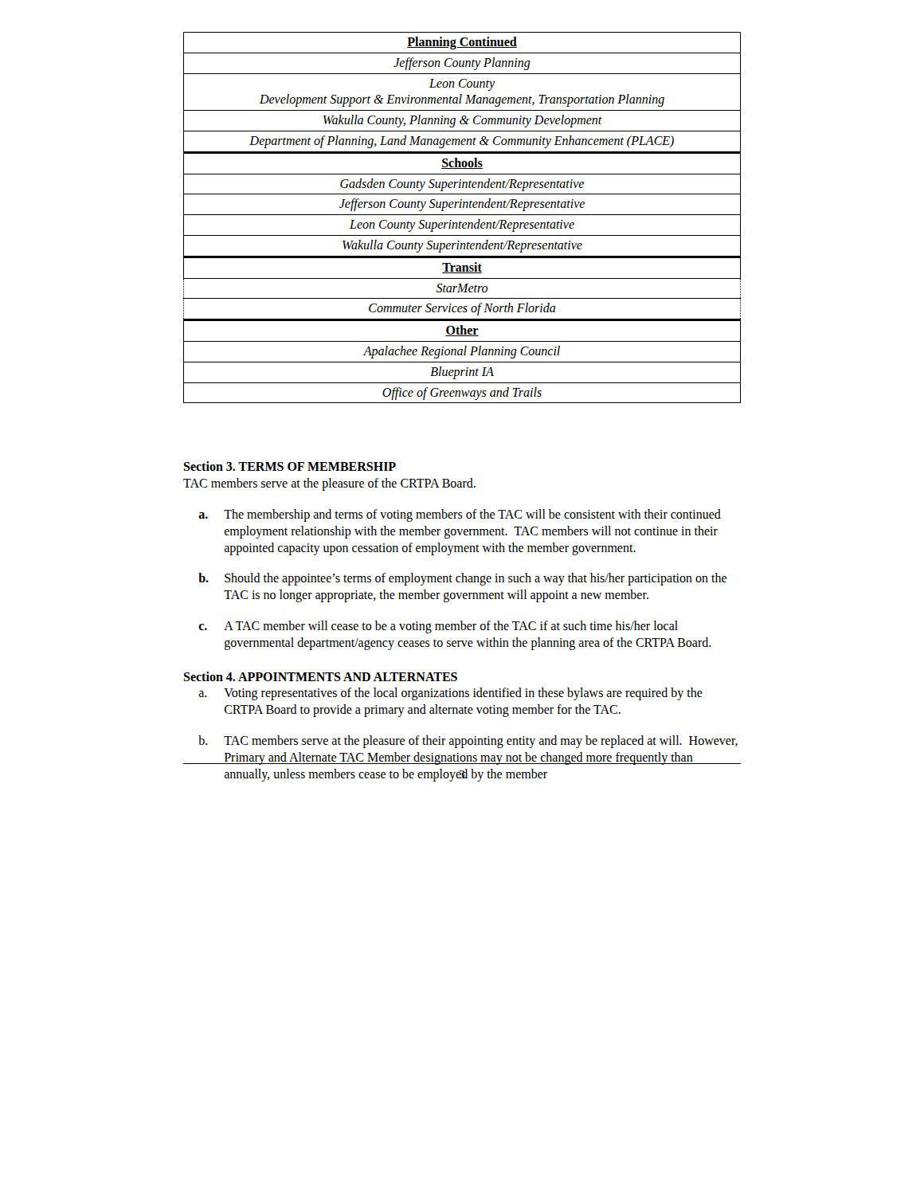| Planning Continued |
| Jefferson County Planning |
| Leon County Development Support & Environmental Management, Transportation Planning |
| Wakulla County, Planning & Community Development |
| Department of Planning, Land Management & Community Enhancement (PLACE) |
| Schools |
| Gadsden County Superintendent/Representative |
| Jefferson County Superintendent/Representative |
| Leon County Superintendent/Representative |
| Wakulla County Superintendent/Representative |
| Transit |
| StarMetro |
| Commuter Services of North Florida |
| Other |
| Apalachee Regional Planning Council |
| Blueprint IA |
| Office of Greenways and Trails |
Section 3. TERMS OF MEMBERSHIP
TAC members serve at the pleasure of the CRTPA Board.
a. The membership and terms of voting members of the TAC will be consistent with their continued employment relationship with the member government. TAC members will not continue in their appointed capacity upon cessation of employment with the member government.
b. Should the appointee’s terms of employment change in such a way that his/her participation on the TAC is no longer appropriate, the member government will appoint a new member.
c. A TAC member will cease to be a voting member of the TAC if at such time his/her local governmental department/agency ceases to serve within the planning area of the CRTPA Board.
Section 4. APPOINTMENTS AND ALTERNATES
a. Voting representatives of the local organizations identified in these bylaws are required by the CRTPA Board to provide a primary and alternate voting member for the TAC.
b. TAC members serve at the pleasure of their appointing entity and may be replaced at will. However, Primary and Alternate TAC Member designations may not be changed more frequently than annually, unless members cease to be employed by the member
3